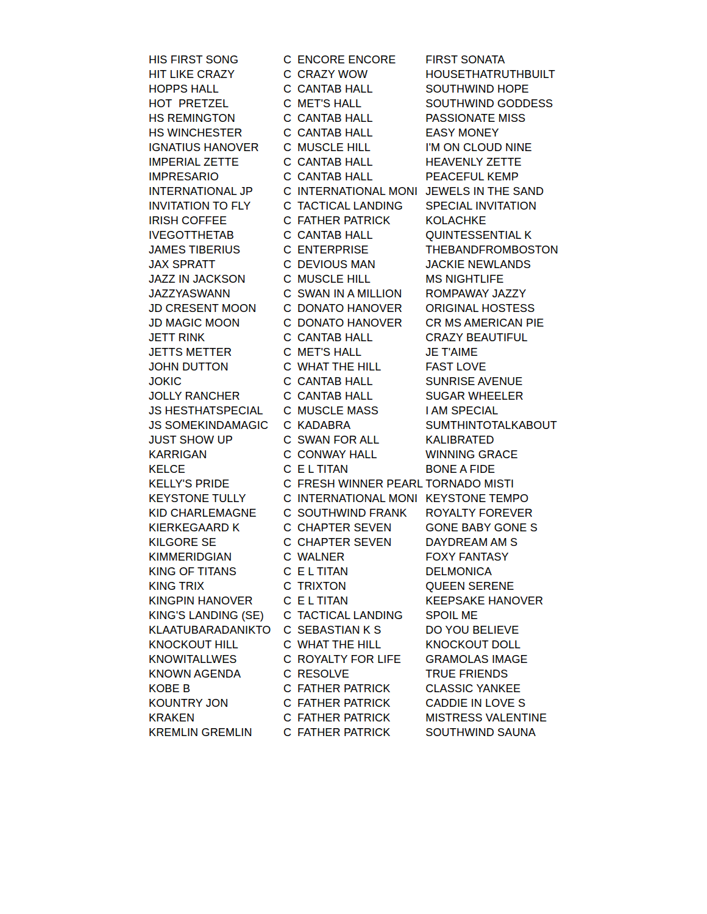| HIS FIRST SONG | C | ENCORE ENCORE | FIRST SONATA |
| HIT LIKE CRAZY | C | CRAZY WOW | HOUSETHATRUTHBUILT |
| HOPPS HALL | C | CANTAB HALL | SOUTHWIND HOPE |
| HOT PRETZEL | C | MET'S HALL | SOUTHWIND GODDESS |
| HS REMINGTON | C | CANTAB HALL | PASSIONATE MISS |
| HS WINCHESTER | C | CANTAB HALL | EASY MONEY |
| IGNATIUS HANOVER | C | MUSCLE HILL | I'M ON CLOUD NINE |
| IMPERIAL ZETTE | C | CANTAB HALL | HEAVENLY ZETTE |
| IMPRESARIO | C | CANTAB HALL | PEACEFUL KEMP |
| INTERNATIONAL JP | C | INTERNATIONAL MONI | JEWELS IN THE SAND |
| INVITATION TO FLY | C | TACTICAL LANDING | SPECIAL INVITATION |
| IRISH COFFEE | C | FATHER PATRICK | KOLACHKE |
| IVEGOTTHETAB | C | CANTAB HALL | QUINTESSENTIAL K |
| JAMES TIBERIUS | C | ENTERPRISE | THEBANDFROMBOSTON |
| JAX SPRATT | C | DEVIOUS MAN | JACKIE NEWLANDS |
| JAZZ IN JACKSON | C | MUSCLE HILL | MS NIGHTLIFE |
| JAZZYASWANN | C | SWAN IN A MILLION | ROMPAWAY JAZZY |
| JD CRESENT MOON | C | DONATO HANOVER | ORIGINAL HOSTESS |
| JD MAGIC MOON | C | DONATO HANOVER | CR MS AMERICAN PIE |
| JETT RINK | C | CANTAB HALL | CRAZY BEAUTIFUL |
| JETTS METTER | C | MET'S HALL | JE T'AIME |
| JOHN DUTTON | C | WHAT THE HILL | FAST LOVE |
| JOKIC | C | CANTAB HALL | SUNRISE AVENUE |
| JOLLY RANCHER | C | CANTAB HALL | SUGAR WHEELER |
| JS HESTHATSPECIAL | C | MUSCLE MASS | I AM SPECIAL |
| JS SOMEKINDAMAGIC | C | KADABRA | SUMTHINTOTALKABOUT |
| JUST SHOW UP | C | SWAN FOR ALL | KALIBRATED |
| KARRIGAN | C | CONWAY HALL | WINNING GRACE |
| KELCE | C | E L TITAN | BONE A FIDE |
| KELLY'S PRIDE | C | FRESH WINNER PEARL | TORNADO MISTI |
| KEYSTONE TULLY | C | INTERNATIONAL MONI | KEYSTONE TEMPO |
| KID CHARLEMAGNE | C | SOUTHWIND FRANK | ROYALTY FOREVER |
| KIERKEGAARD K | C | CHAPTER SEVEN | GONE BABY GONE S |
| KILGORE SE | C | CHAPTER SEVEN | DAYDREAM AM S |
| KIMMERIDGIAN | C | WALNER | FOXY FANTASY |
| KING OF TITANS | C | E L TITAN | DELMONICA |
| KING TRIX | C | TRIXTON | QUEEN SERENE |
| KINGPIN HANOVER | C | E L TITAN | KEEPSAKE HANOVER |
| KING'S LANDING (SE) | C | TACTICAL LANDING | SPOIL ME |
| KLAATUBARADANIKTO | C | SEBASTIAN K S | DO YOU BELIEVE |
| KNOCKOUT HILL | C | WHAT THE HILL | KNOCKOUT DOLL |
| KNOWITALLWES | C | ROYALTY FOR LIFE | GRAMOLAS IMAGE |
| KNOWN AGENDA | C | RESOLVE | TRUE FRIENDS |
| KOBE B | C | FATHER PATRICK | CLASSIC YANKEE |
| KOUNTRY JON | C | FATHER PATRICK | CADDIE IN LOVE S |
| KRAKEN | C | FATHER PATRICK | MISTRESS VALENTINE |
| KREMLIN GREMLIN | C | FATHER PATRICK | SOUTHWIND SAUNA |